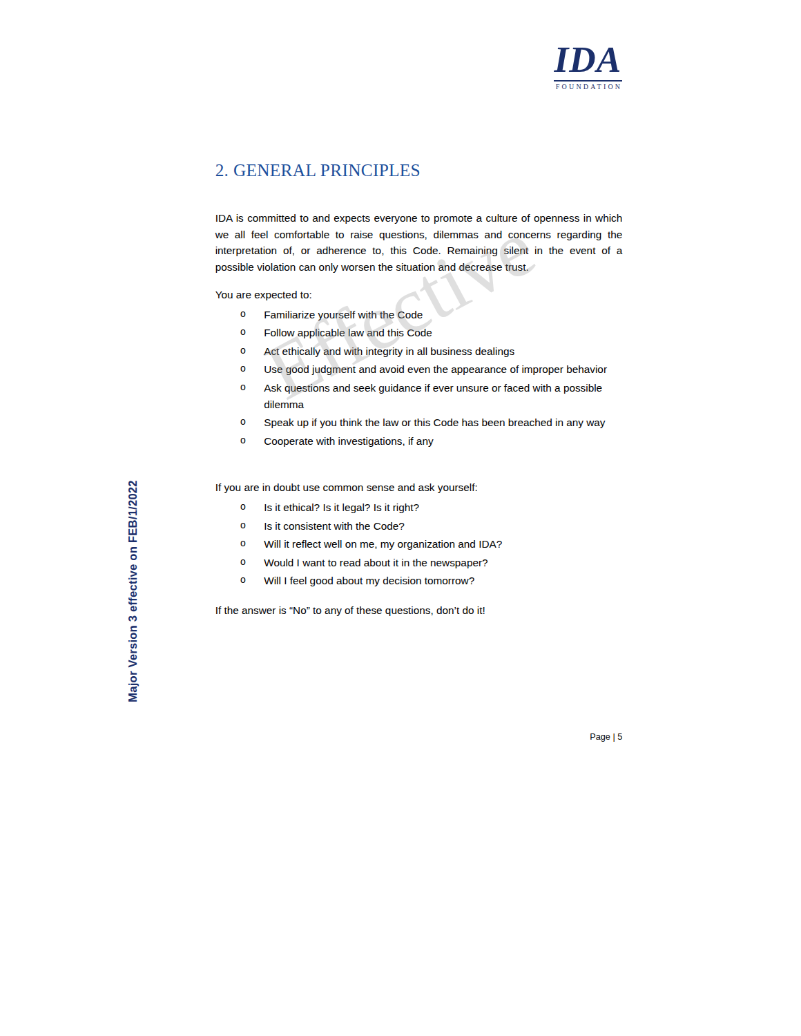IDA
FOUNDATION
Major Version 3 effective on FEB/1/2022
Effective
2. GENERAL PRINCIPLES
IDA is committed to and expects everyone to promote a culture of openness in which we all feel comfortable to raise questions, dilemmas and concerns regarding the interpretation of, or adherence to, this Code. Remaining silent in the event of a possible violation can only worsen the situation and decrease trust.
You are expected to:
Familiarize yourself with the Code
Follow applicable law and this Code
Act ethically and with integrity in all business dealings
Use good judgment and avoid even the appearance of improper behavior
Ask questions and seek guidance if ever unsure or faced with a possible dilemma
Speak up if you think the law or this Code has been breached in any way
Cooperate with investigations, if any
If you are in doubt use common sense and ask yourself:
Is it ethical? Is it legal? Is it right?
Is it consistent with the Code?
Will it reflect well on me, my organization and IDA?
Would I want to read about it in the newspaper?
Will I feel good about my decision tomorrow?
If the answer is “No” to any of these questions, don’t do it!
Page | 5